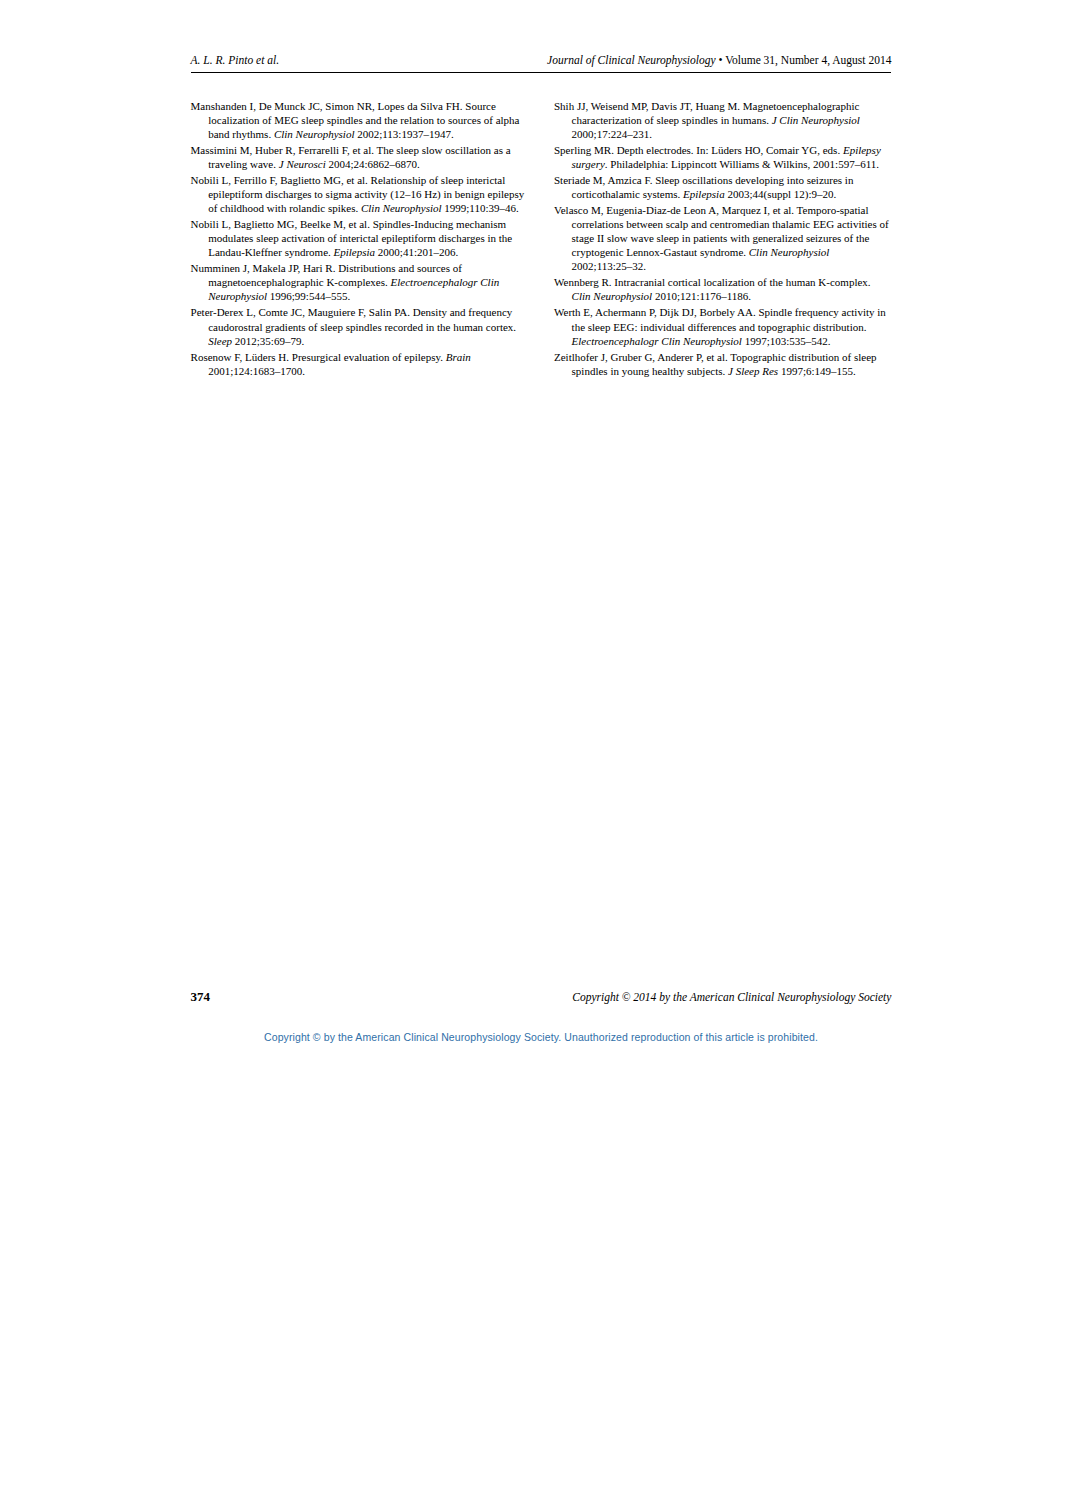A. L. R. Pinto et al. Journal of Clinical Neurophysiology • Volume 31, Number 4, August 2014
Manshanden I, De Munck JC, Simon NR, Lopes da Silva FH. Source localization of MEG sleep spindles and the relation to sources of alpha band rhythms. Clin Neurophysiol 2002;113:1937–1947.
Massimini M, Huber R, Ferrarelli F, et al. The sleep slow oscillation as a traveling wave. J Neurosci 2004;24:6862–6870.
Nobili L, Ferrillo F, Baglietto MG, et al. Relationship of sleep interictal epileptiform discharges to sigma activity (12–16 Hz) in benign epilepsy of childhood with rolandic spikes. Clin Neurophysiol 1999;110:39–46.
Nobili L, Baglietto MG, Beelke M, et al. Spindles-Inducing mechanism modulates sleep activation of interictal epileptiform discharges in the Landau-Kleffner syndrome. Epilepsia 2000;41:201–206.
Numminen J, Makela JP, Hari R. Distributions and sources of magnetoencephalographic K-complexes. Electroencephalogr Clin Neurophysiol 1996;99:544–555.
Peter-Derex L, Comte JC, Mauguiere F, Salin PA. Density and frequency caudorostral gradients of sleep spindles recorded in the human cortex. Sleep 2012;35:69–79.
Rosenow F, Lüders H. Presurgical evaluation of epilepsy. Brain 2001;124:1683–1700.
Shih JJ, Weisend MP, Davis JT, Huang M. Magnetoencephalographic characterization of sleep spindles in humans. J Clin Neurophysiol 2000;17:224–231.
Sperling MR. Depth electrodes. In: Lüders HO, Comair YG, eds. Epilepsy surgery. Philadelphia: Lippincott Williams & Wilkins, 2001:597–611.
Steriade M, Amzica F. Sleep oscillations developing into seizures in corticothalamic systems. Epilepsia 2003;44(suppl 12):9–20.
Velasco M, Eugenia-Diaz-de Leon A, Marquez I, et al. Temporo-spatial correlations between scalp and centromedian thalamic EEG activities of stage II slow wave sleep in patients with generalized seizures of the cryptogenic Lennox-Gastaut syndrome. Clin Neurophysiol 2002;113:25–32.
Wennberg R. Intracranial cortical localization of the human K-complex. Clin Neurophysiol 2010;121:1176–1186.
Werth E, Achermann P, Dijk DJ, Borbely AA. Spindle frequency activity in the sleep EEG: individual differences and topographic distribution. Electroencephalogr Clin Neurophysiol 1997;103:535–542.
Zeitlhofer J, Gruber G, Anderer P, et al. Topographic distribution of sleep spindles in young healthy subjects. J Sleep Res 1997;6:149–155.
374 Copyright © 2014 by the American Clinical Neurophysiology Society
Copyright © by the American Clinical Neurophysiology Society. Unauthorized reproduction of this article is prohibited.